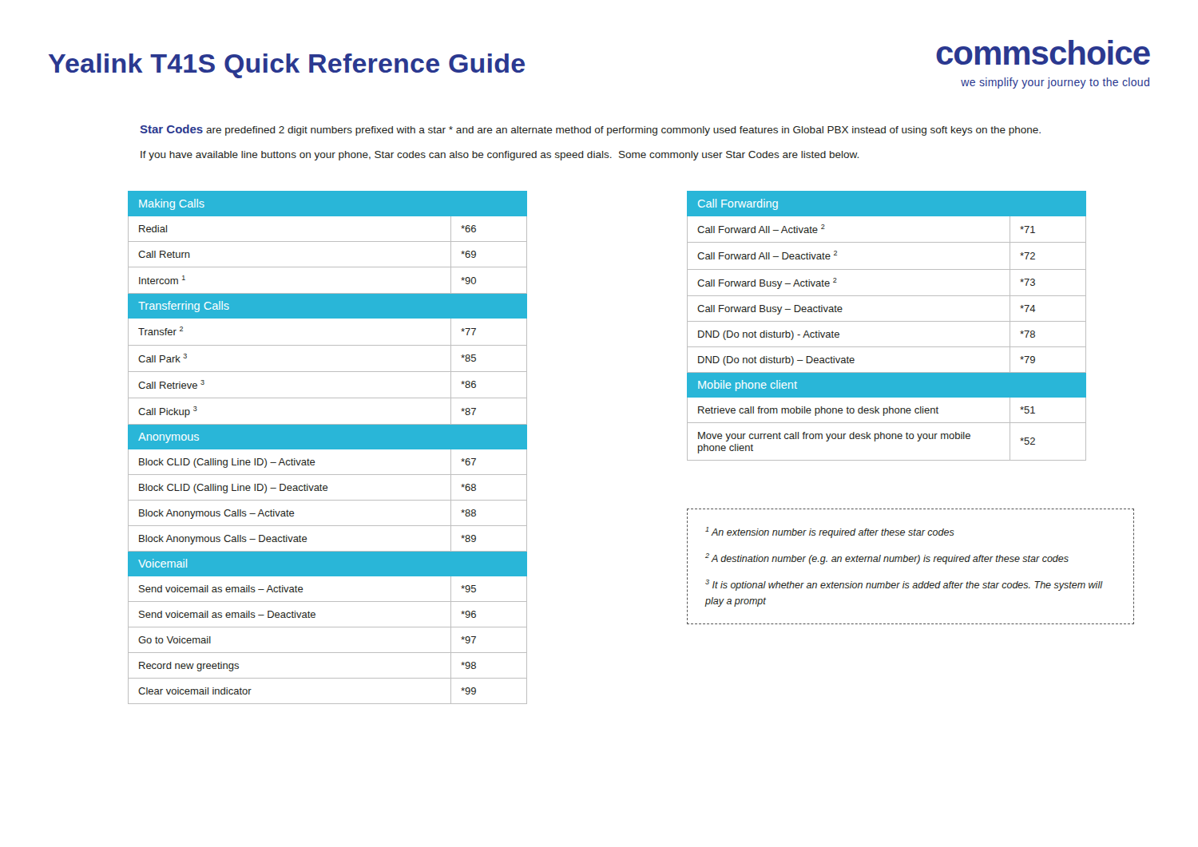Yealink T41S Quick Reference Guide
comms choice
we simplify your journey to the cloud
Star Codes are predefined 2 digit numbers prefixed with a star * and are an alternate method of performing commonly used features in Global PBX instead of using soft keys on the phone.
If you have available line buttons on your phone, Star codes can also be configured as speed dials. Some commonly user Star Codes are listed below.
| Making Calls |
| --- |
| Redial | *66 |
| Call Return | *69 |
| Intercom 1 | *90 |
| Transferring Calls |
| Transfer 2 | *77 |
| Call Park 3 | *85 |
| Call Retrieve 3 | *86 |
| Call Pickup 3 | *87 |
| Anonymous |
| Block CLID (Calling Line ID) – Activate | *67 |
| Block CLID (Calling Line ID) – Deactivate | *68 |
| Block Anonymous Calls – Activate | *88 |
| Block Anonymous Calls – Deactivate | *89 |
| Voicemail |
| Send voicemail as emails – Activate | *95 |
| Send voicemail as emails – Deactivate | *96 |
| Go to Voicemail | *97 |
| Record new greetings | *98 |
| Clear voicemail indicator | *99 |
| Call Forwarding |
| --- |
| Call Forward All – Activate 2 | *71 |
| Call Forward All – Deactivate 2 | *72 |
| Call Forward Busy – Activate 2 | *73 |
| Call Forward Busy – Deactivate | *74 |
| DND (Do not disturb) - Activate | *78 |
| DND (Do not disturb) – Deactivate | *79 |
| Mobile phone client |
| Retrieve call from mobile phone to desk phone client | *51 |
| Move your current call from your desk phone to your mobile phone client | *52 |
1 An extension number is required after these star codes
2 A destination number (e.g. an external number) is required after these star codes
3 It is optional whether an extension number is added after the star codes. The system will play a prompt